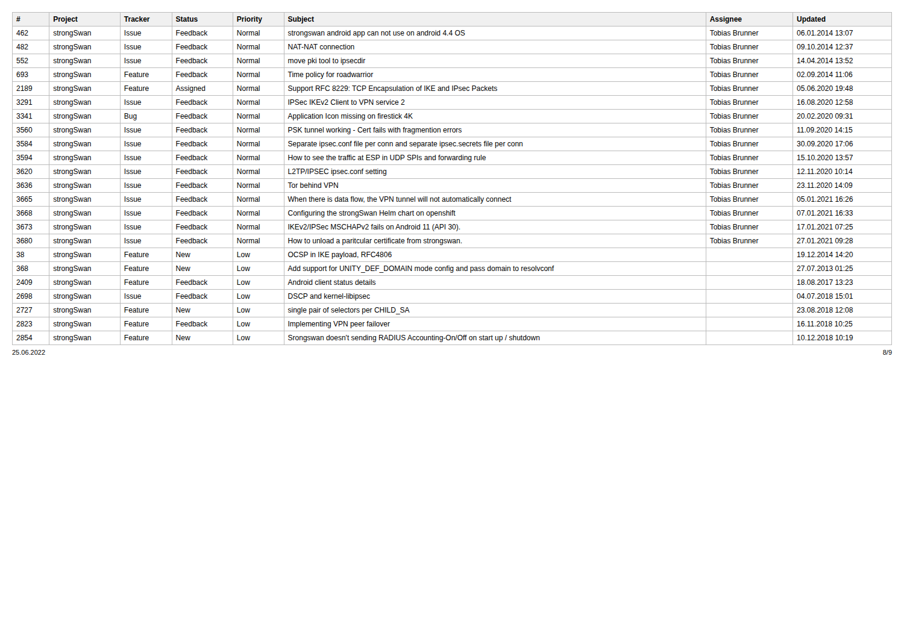| # | Project | Tracker | Status | Priority | Subject | Assignee | Updated |
| --- | --- | --- | --- | --- | --- | --- | --- |
| 462 | strongSwan | Issue | Feedback | Normal | strongswan android app can not use on android 4.4 OS | Tobias Brunner | 06.01.2014 13:07 |
| 482 | strongSwan | Issue | Feedback | Normal | NAT-NAT connection | Tobias Brunner | 09.10.2014 12:37 |
| 552 | strongSwan | Issue | Feedback | Normal | move pki tool to ipsecdir | Tobias Brunner | 14.04.2014 13:52 |
| 693 | strongSwan | Feature | Feedback | Normal | Time policy for roadwarrior | Tobias Brunner | 02.09.2014 11:06 |
| 2189 | strongSwan | Feature | Assigned | Normal | Support RFC 8229: TCP Encapsulation of IKE and IPsec Packets | Tobias Brunner | 05.06.2020 19:48 |
| 3291 | strongSwan | Issue | Feedback | Normal | IPSec IKEv2 Client to VPN service 2 | Tobias Brunner | 16.08.2020 12:58 |
| 3341 | strongSwan | Bug | Feedback | Normal | Application Icon missing on firestick 4K | Tobias Brunner | 20.02.2020 09:31 |
| 3560 | strongSwan | Issue | Feedback | Normal | PSK tunnel working - Cert fails with fragmention errors | Tobias Brunner | 11.09.2020 14:15 |
| 3584 | strongSwan | Issue | Feedback | Normal | Separate ipsec.conf file per conn and separate ipsec.secrets file per conn | Tobias Brunner | 30.09.2020 17:06 |
| 3594 | strongSwan | Issue | Feedback | Normal | How to see the traffic at ESP in UDP SPIs and forwarding rule | Tobias Brunner | 15.10.2020 13:57 |
| 3620 | strongSwan | Issue | Feedback | Normal | L2TP/IPSEC ipsec.conf setting | Tobias Brunner | 12.11.2020 10:14 |
| 3636 | strongSwan | Issue | Feedback | Normal | Tor behind VPN | Tobias Brunner | 23.11.2020 14:09 |
| 3665 | strongSwan | Issue | Feedback | Normal | When there is data flow, the VPN tunnel will not automatically connect | Tobias Brunner | 05.01.2021 16:26 |
| 3668 | strongSwan | Issue | Feedback | Normal | Configuring the strongSwan Helm chart on openshift | Tobias Brunner | 07.01.2021 16:33 |
| 3673 | strongSwan | Issue | Feedback | Normal | IKEv2/IPSec MSCHAPv2 fails on Android 11 (API 30). | Tobias Brunner | 17.01.2021 07:25 |
| 3680 | strongSwan | Issue | Feedback | Normal | How to unload a paritcular certificate from strongswan. | Tobias Brunner | 27.01.2021 09:28 |
| 38 | strongSwan | Feature | New | Low | OCSP in IKE payload, RFC4806 | | 19.12.2014 14:20 |
| 368 | strongSwan | Feature | New | Low | Add support for UNITY_DEF_DOMAIN mode config and pass domain to resolvconf | | 27.07.2013 01:25 |
| 2409 | strongSwan | Feature | Feedback | Low | Android client status details | | 18.08.2017 13:23 |
| 2698 | strongSwan | Issue | Feedback | Low | DSCP and kernel-libipsec | | 04.07.2018 15:01 |
| 2727 | strongSwan | Feature | New | Low | single pair of selectors per CHILD_SA | | 23.08.2018 12:08 |
| 2823 | strongSwan | Feature | Feedback | Low | Implementing VPN peer failover | | 16.11.2018 10:25 |
| 2854 | strongSwan | Feature | New | Low | Srongswan doesn't sending RADIUS Accounting-On/Off on start up / shutdown | | 10.12.2018 10:19 |
25.06.2022 8/9